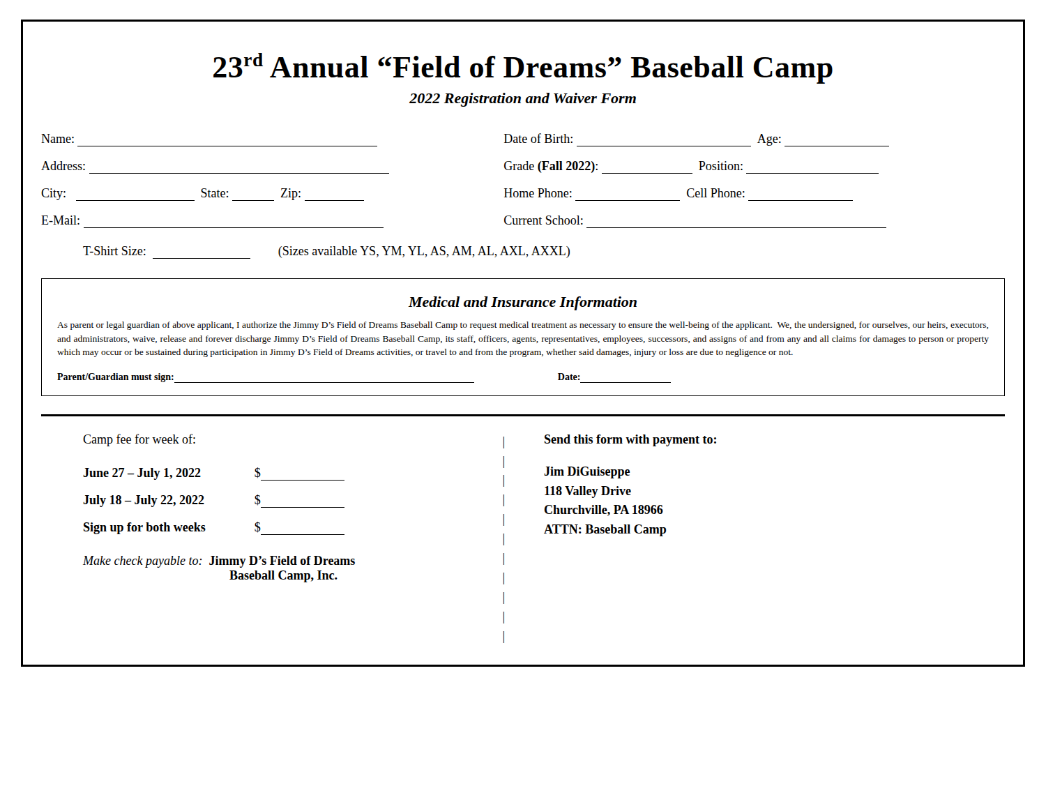23rd Annual “Field of Dreams” Baseball Camp
2022 Registration and Waiver Form
| Name: | Date of Birth: Age: |
| Address: | Grade (Fall 2022) : Position: |
| City: State: Zip: | Home Phone: Cell Phone: |
| E-Mail: | Current School: |
T-Shirt Size: (Sizes available YS, YM, YL, AS, AM, AL, AXL, AXXL)
Medical and Insurance Information
As parent or legal guardian of above applicant, I authorize the Jimmy D’s Field of Dreams Baseball Camp to request medical treatment as necessary to ensure the well-being of the applicant. We, the undersigned, for ourselves, our heirs, executors, and administrators, waive, release and forever discharge Jimmy D’s Field of Dreams Baseball Camp, its staff, officers, agents, representatives, employees, successors, and assigns of and from any and all claims for damages to person or property which may occur or be sustained during participation in Jimmy D’s Field of Dreams activities, or travel to and from the program, whether said damages, injury or loss are due to negligence or not.
Parent/Guardian must sign: Date:
| Camp fee for week of: / June 27 – July 1, 2022 / $ / / July 18 – July 22, 2022 / $ / / Sign up for both weeks / $ / Make check payable to: Jimmy D’s Field of Dreams Baseball Camp, Inc. | / / / / / / / / / / / | Send this form with payment to: Jim DiGuiseppe 118 Valley Drive Churchville, PA 18966 ATTN: Baseball Camp |